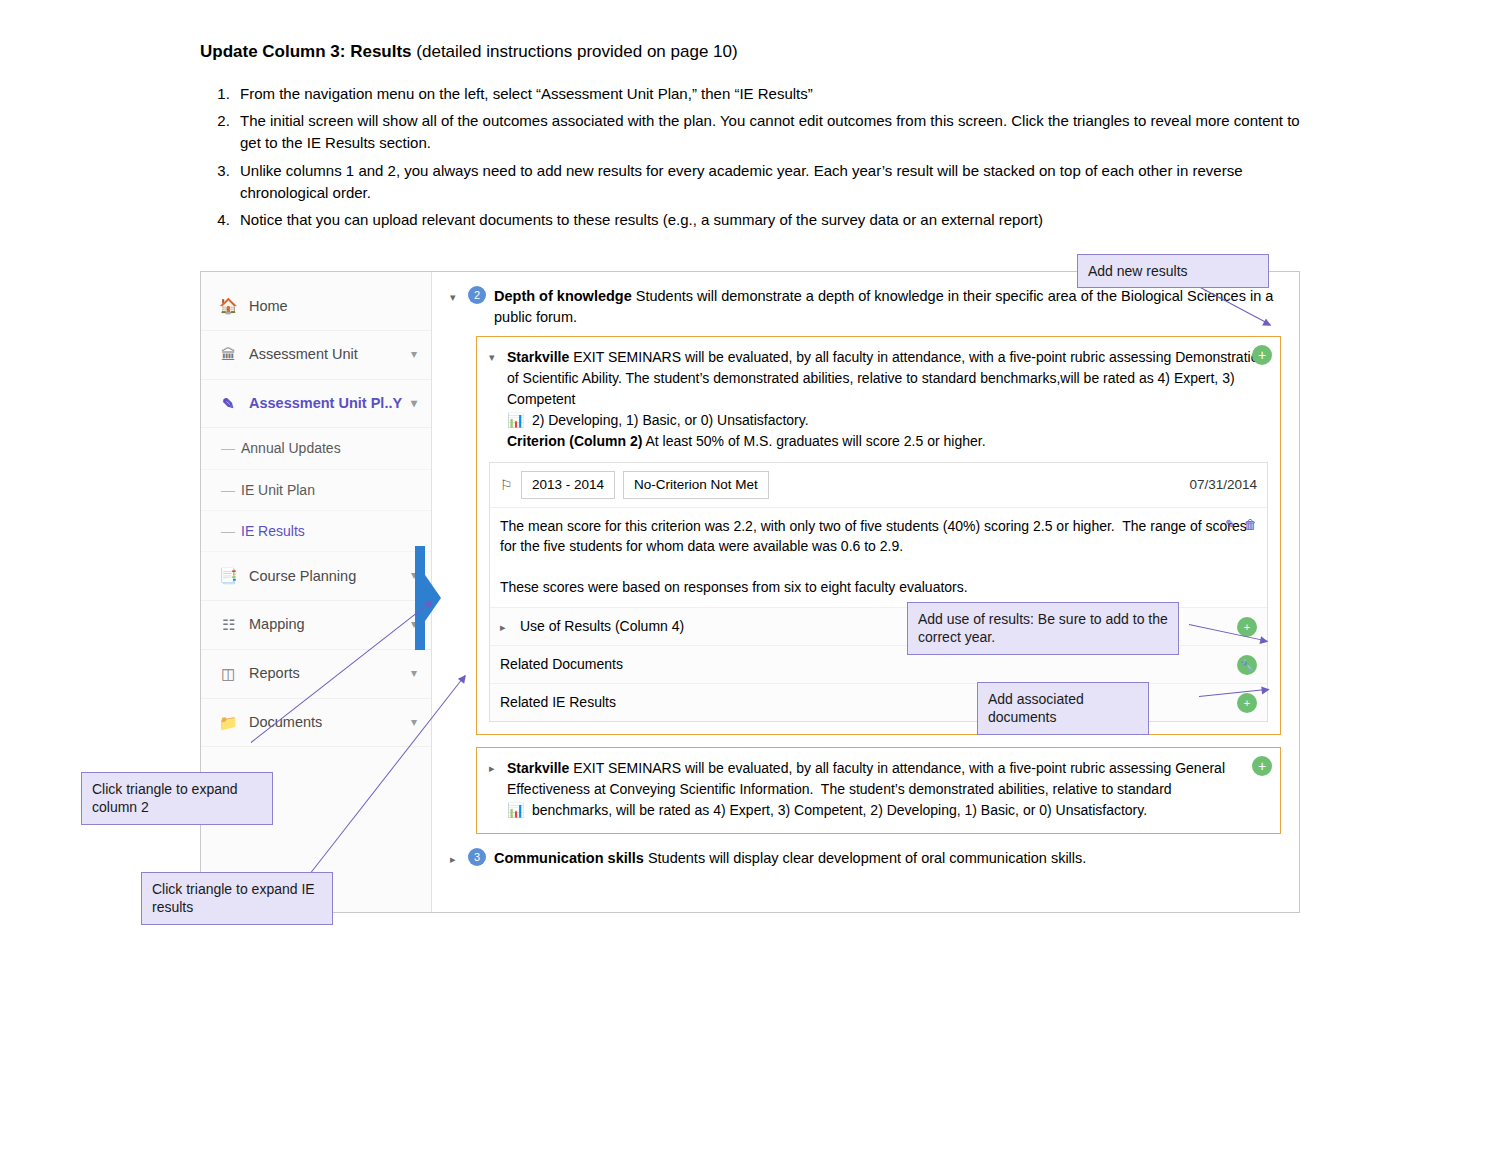Update Column 3: Results (detailed instructions provided on page 10)
From the navigation menu on the left, select “Assessment Unit Plan,” then “IE Results”
The initial screen will show all of the outcomes associated with the plan. You cannot edit outcomes from this screen. Click the triangles to reveal more content to get to the IE Results section.
Unlike columns 1 and 2, you always need to add new results for every academic year. Each year’s result will be stacked on top of each other in reverse chronological order.
Notice that you can upload relevant documents to these results (e.g., a summary of the survey data or an external report)
🏠 Home
🏛 Assessment Unit ▾
✎ Assessment Unit Pl..Y ▾
Annual Updates
IE Unit Plan
IE Results
📑 Course Planning ▾
☷ Mapping ▾
◫ Reports ▾
📁 Documents ▾
▾ 2 Depth of knowledge Students will demonstrate a depth of knowledge in their specific area of the Biological Sciences in a public forum.
+
▾
Starkville EXIT SEMINARS will be evaluated, by all faculty in attendance, with a five-point rubric assessing Demonstration of Scientific Ability. The student’s demonstrated abilities, relative to standard benchmarks,will be rated as 4) Expert, 3) Competent
📊 2) Developing, 1) Basic, or 0) Unsatisfactory.
Criterion (Column 2) At least 50% of M.S. graduates will score 2.5 or higher.
⚐ 2013 - 2014 No-Criterion Not Met 07/31/2014
✎🗑
The mean score for this criterion was 2.2, with only two of five students (40%) scoring 2.5 or higher. The range of scores for the five students for whom data were available was 0.6 to 2.9.
These scores were based on responses from six to eight faculty evaluators.
▸ Use of Results (Column 4) +
Related Documents 🔧
Related IE Results +
+
▸
Starkville EXIT SEMINARS will be evaluated, by all faculty in attendance, with a five-point rubric assessing General Effectiveness at Conveying Scientific Information. The student’s demonstrated abilities, relative to standard
📊 benchmarks, will be rated as 4) Expert, 3) Competent, 2) Developing, 1) Basic, or 0) Unsatisfactory.
▸ 3 Communication skills Students will display clear development of oral communication skills.
Add new results
Add use of results: Be sure to add to the correct year.
Add associated documents
Click triangle to expand column 2
Click triangle to expand IE results